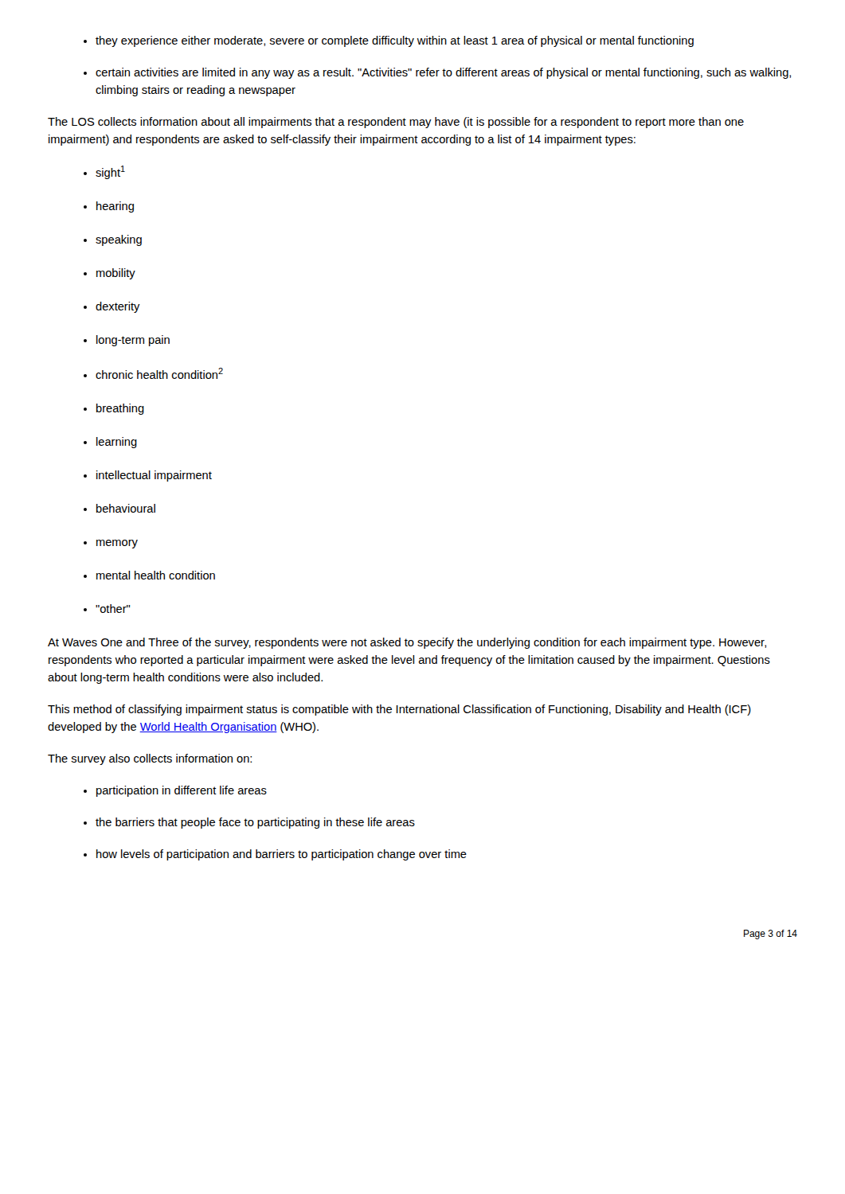they experience either moderate, severe or complete difficulty within at least 1 area of physical or mental functioning
certain activities are limited in any way as a result. "Activities" refer to different areas of physical or mental functioning, such as walking, climbing stairs or reading a newspaper
The LOS collects information about all impairments that a respondent may have (it is possible for a respondent to report more than one impairment) and respondents are asked to self-classify their impairment according to a list of 14 impairment types:
sight1
hearing
speaking
mobility
dexterity
long-term pain
chronic health condition2
breathing
learning
intellectual impairment
behavioural
memory
mental health condition
"other"
At Waves One and Three of the survey, respondents were not asked to specify the underlying condition for each impairment type. However, respondents who reported a particular impairment were asked the level and frequency of the limitation caused by the impairment. Questions about long-term health conditions were also included.
This method of classifying impairment status is compatible with the International Classification of Functioning, Disability and Health (ICF) developed by the World Health Organisation (WHO).
The survey also collects information on:
participation in different life areas
the barriers that people face to participating in these life areas
how levels of participation and barriers to participation change over time
Page 3 of 14